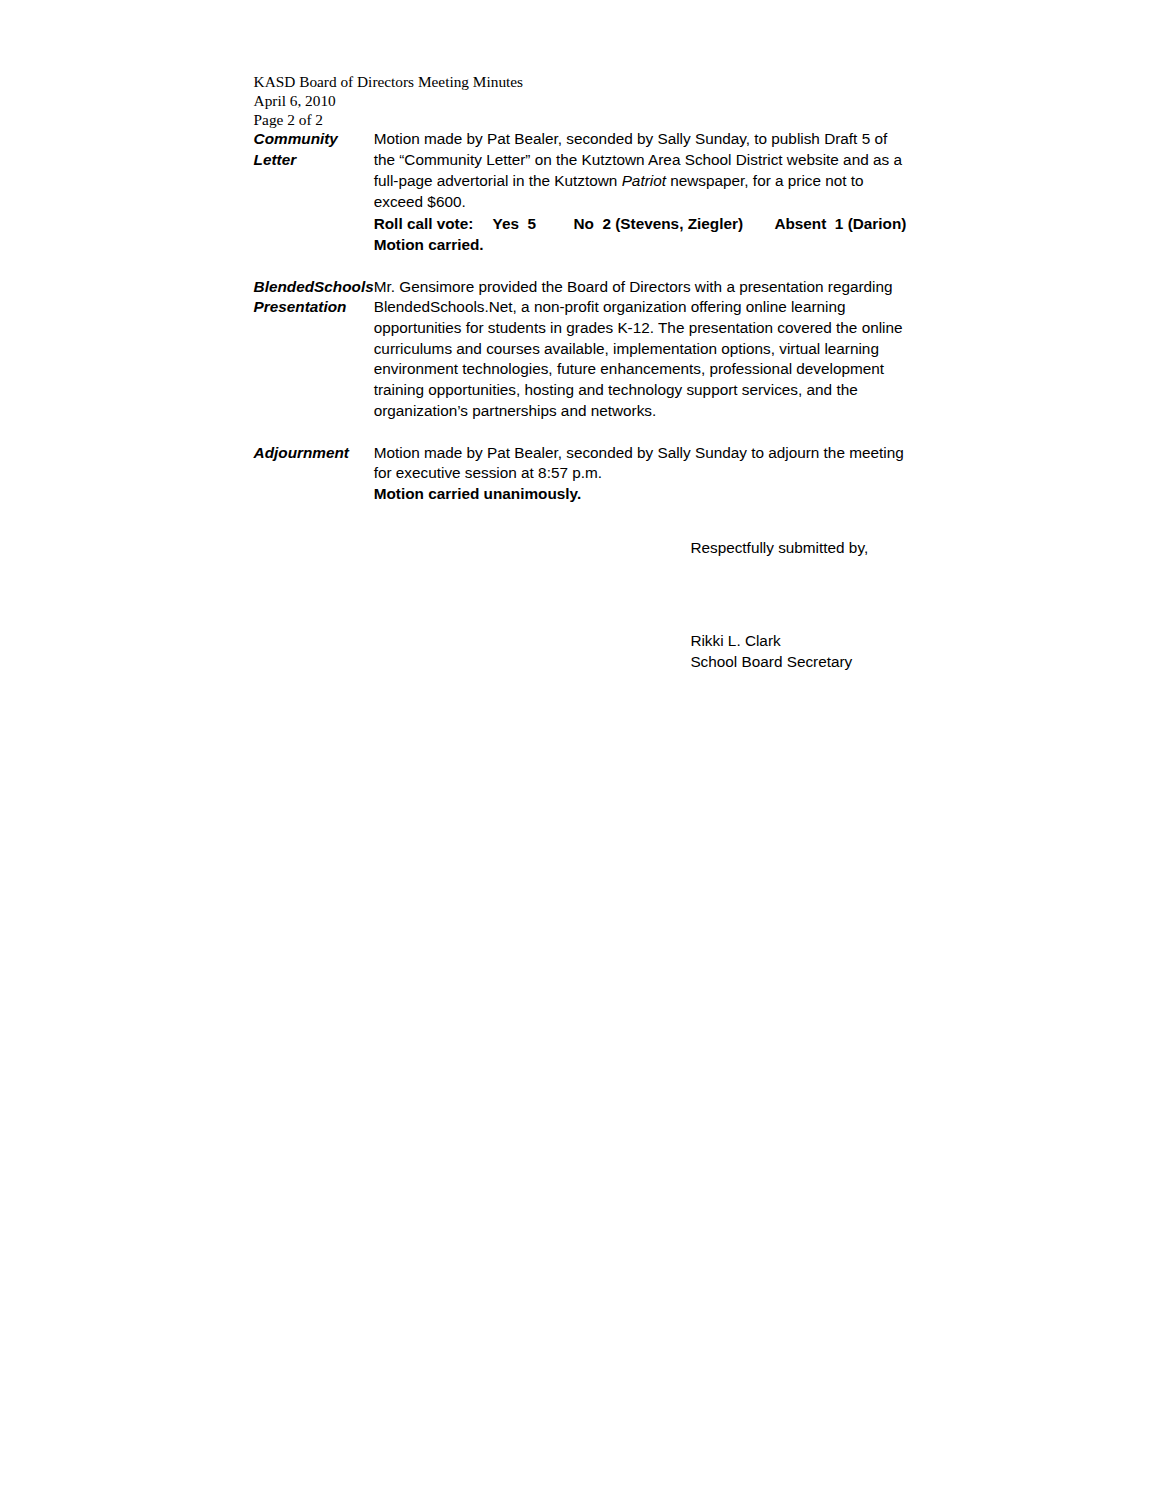KASD Board of Directors Meeting Minutes
April 6, 2010
Page 2 of 2
| Community Letter | Motion made by Pat Bealer, seconded by Sally Sunday, to publish Draft 5 of the “Community Letter” on the Kutztown Area School District website and as a full-page advertorial in the Kutztown Patriot newspaper, for a price not to exceed $600. / Roll call vote: / Yes 5 / No 2 (Stevens, Ziegler) / Absent 1 (Darion) / Motion carried. |
| BlendedSchools Presentation | Mr. Gensimore provided the Board of Directors with a presentation regarding BlendedSchools.Net, a non-profit organization offering online learning opportunities for students in grades K-12. The presentation covered the online curriculums and courses available, implementation options, virtual learning environment technologies, future enhancements, professional development training opportunities, hosting and technology support services, and the organization’s partnerships and networks. |
| Adjournment | Motion made by Pat Bealer, seconded by Sally Sunday to adjourn the meeting for executive session at 8:57 p.m. Motion carried unanimously. |
Respectfully submitted by,
Rikki L. Clark
School Board Secretary